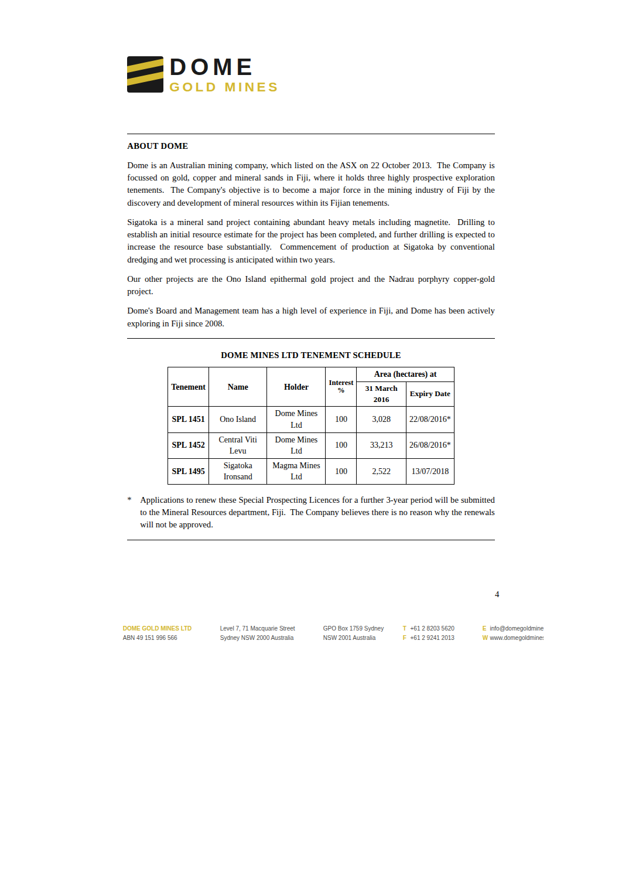DOME GOLD MINES
ABOUT DOME
Dome is an Australian mining company, which listed on the ASX on 22 October 2013. The Company is focussed on gold, copper and mineral sands in Fiji, where it holds three highly prospective exploration tenements. The Company's objective is to become a major force in the mining industry of Fiji by the discovery and development of mineral resources within its Fijian tenements.
Sigatoka is a mineral sand project containing abundant heavy metals including magnetite. Drilling to establish an initial resource estimate for the project has been completed, and further drilling is expected to increase the resource base substantially. Commencement of production at Sigatoka by conventional dredging and wet processing is anticipated within two years.
Our other projects are the Ono Island epithermal gold project and the Nadrau porphyry copper-gold project.
Dome's Board and Management team has a high level of experience in Fiji, and Dome has been actively exploring in Fiji since 2008.
DOME MINES LTD TENEMENT SCHEDULE
| Tenement | Name | Holder | Interest % | Area (hectares) at |
| --- | --- | --- | --- | --- |
| 31 March 2016 | Expiry Date |
| SPL 1451 | Ono Island | Dome Mines Ltd | 100 | 3,028 | 22/08/2016* |
| SPL 1452 | Central Viti Levu | Dome Mines Ltd | 100 | 33,213 | 26/08/2016* |
| SPL 1495 | Sigatoka Ironsand | Magma Mines Ltd | 100 | 2,522 | 13/07/2018 |
*
Applications to renew these Special Prospecting Licences for a further 3-year period will be submitted to the Mineral Resources department, Fiji. The Company believes there is no reason why the renewals will not be approved.
4
DOME GOLD MINES LTD
ABN 49 151 996 566
Level 7, 71 Macquarie Street
Sydney NSW 2000 Australia
GPO Box 1759 Sydney
NSW 2001 Australia
T +61 2 8203 5620
F +61 2 9241 2013
E info@domegoldmines.com.au
W www.domegoldmines.com.au